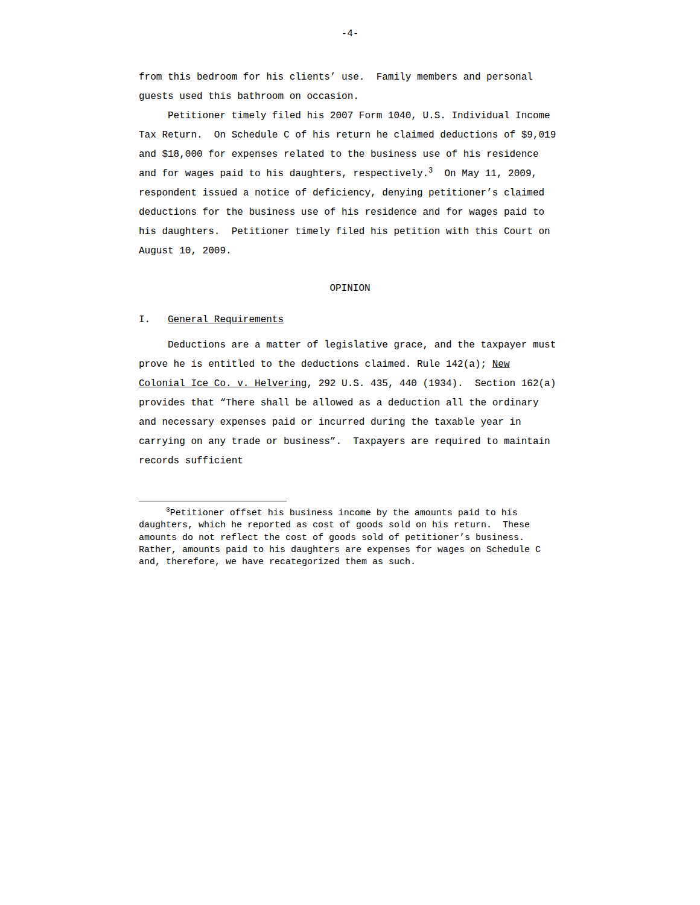-4-
from this bedroom for his clients’ use. Family members and personal guests used this bathroom on occasion.
Petitioner timely filed his 2007 Form 1040, U.S. Individual Income Tax Return. On Schedule C of his return he claimed deductions of $9,019 and $18,000 for expenses related to the business use of his residence and for wages paid to his daughters, respectively.3 On May 11, 2009, respondent issued a notice of deficiency, denying petitioner’s claimed deductions for the business use of his residence and for wages paid to his daughters. Petitioner timely filed his petition with this Court on August 10, 2009.
OPINION
I. General Requirements
Deductions are a matter of legislative grace, and the taxpayer must prove he is entitled to the deductions claimed. Rule 142(a); New Colonial Ice Co. v. Helvering, 292 U.S. 435, 440 (1934). Section 162(a) provides that “There shall be allowed as a deduction all the ordinary and necessary expenses paid or incurred during the taxable year in carrying on any trade or business”. Taxpayers are required to maintain records sufficient
3Petitioner offset his business income by the amounts paid to his daughters, which he reported as cost of goods sold on his return. These amounts do not reflect the cost of goods sold of petitioner’s business. Rather, amounts paid to his daughters are expenses for wages on Schedule C and, therefore, we have recategorized them as such.